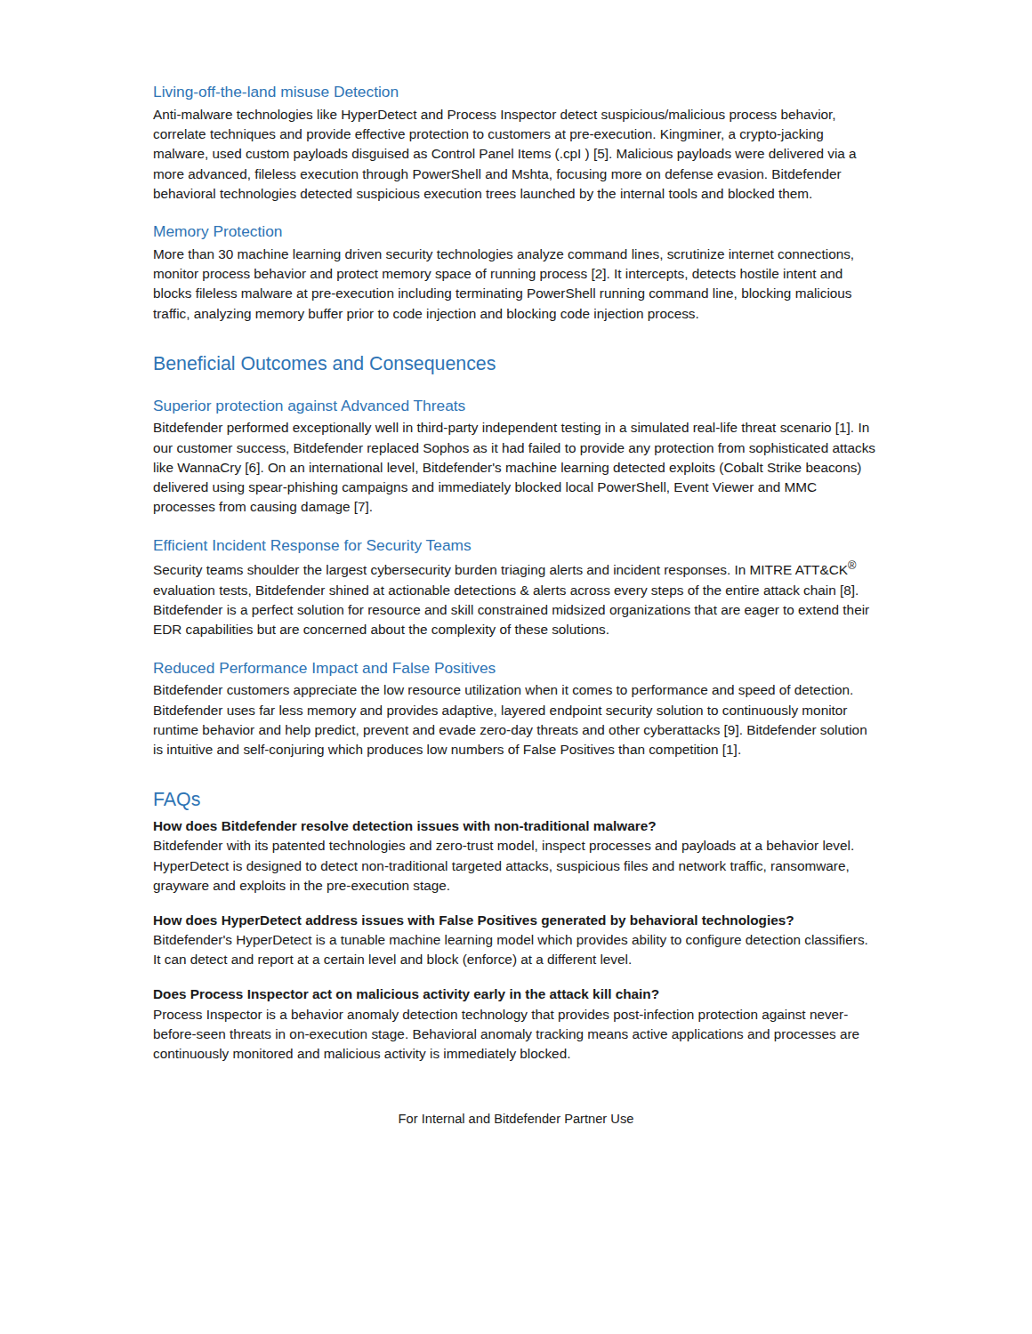Living-off-the-land misuse Detection
Anti-malware technologies like HyperDetect and Process Inspector detect suspicious/malicious process behavior, correlate techniques and provide effective protection to customers at pre-execution. Kingminer, a crypto-jacking malware, used custom payloads disguised as Control Panel Items (.cpI ) [5]. Malicious payloads were delivered via a more advanced, fileless execution through PowerShell and Mshta, focusing more on defense evasion. Bitdefender behavioral technologies detected suspicious execution trees launched by the internal tools and blocked them.
Memory Protection
More than 30 machine learning driven security technologies analyze command lines, scrutinize internet connections, monitor process behavior and protect memory space of running process [2]. It intercepts, detects hostile intent and blocks fileless malware at pre-execution including terminating PowerShell running command line, blocking malicious traffic, analyzing memory buffer prior to code injection and blocking code injection process.
Beneficial Outcomes and Consequences
Superior protection against Advanced Threats
Bitdefender performed exceptionally well in third-party independent testing in a simulated real-life threat scenario [1]. In our customer success, Bitdefender replaced Sophos as it had failed to provide any protection from sophisticated attacks like WannaCry [6]. On an international level, Bitdefender's machine learning detected exploits (Cobalt Strike beacons) delivered using spear-phishing campaigns and immediately blocked local PowerShell, Event Viewer and MMC processes from causing damage [7].
Efficient Incident Response for Security Teams
Security teams shoulder the largest cybersecurity burden triaging alerts and incident responses. In MITRE ATT&CK® evaluation tests, Bitdefender shined at actionable detections & alerts across every steps of the entire attack chain [8]. Bitdefender is a perfect solution for resource and skill constrained midsized organizations that are eager to extend their EDR capabilities but are concerned about the complexity of these solutions.
Reduced Performance Impact and False Positives
Bitdefender customers appreciate the low resource utilization when it comes to performance and speed of detection. Bitdefender uses far less memory and provides adaptive, layered endpoint security solution to continuously monitor runtime behavior and help predict, prevent and evade zero-day threats and other cyberattacks [9]. Bitdefender solution is intuitive and self-conjuring which produces low numbers of False Positives than competition [1].
FAQs
How does Bitdefender resolve detection issues with non-traditional malware?
Bitdefender with its patented technologies and zero-trust model, inspect processes and payloads at a behavior level. HyperDetect is designed to detect non-traditional targeted attacks, suspicious files and network traffic, ransomware, grayware and exploits in the pre-execution stage.
How does HyperDetect address issues with False Positives generated by behavioral technologies?
Bitdefender's HyperDetect is a tunable machine learning model which provides ability to configure detection classifiers. It can detect and report at a certain level and block (enforce) at a different level.
Does Process Inspector act on malicious activity early in the attack kill chain?
Process Inspector is a behavior anomaly detection technology that provides post-infection protection against never-before-seen threats in on-execution stage. Behavioral anomaly tracking means active applications and processes are continuously monitored and malicious activity is immediately blocked.
For Internal and Bitdefender Partner Use